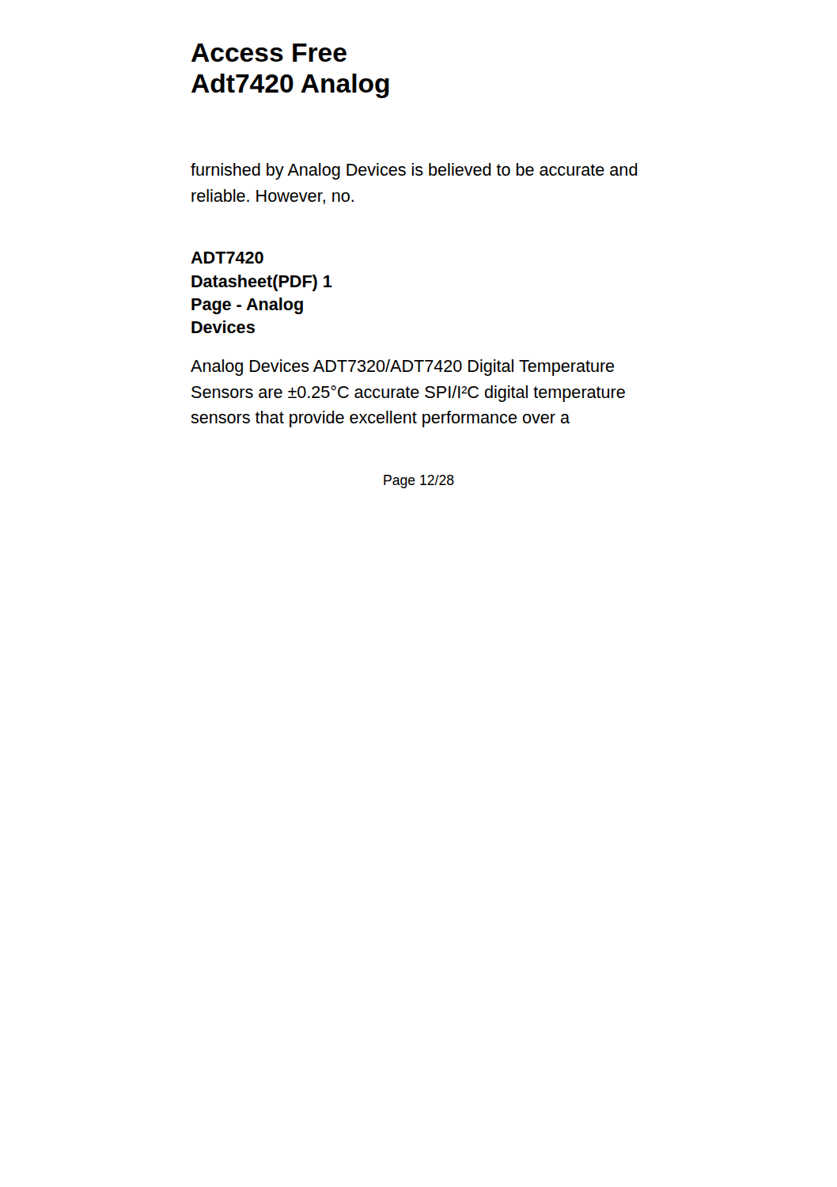Access Free Adt7420 Analog
furnished by Analog Devices is believed to be accurate and reliable. However, no.
ADT7420 Datasheet(PDF) 1 Page - Analog Devices
Analog Devices ADT7320/ADT7420 Digital Temperature Sensors are ±0.25°C accurate SPI/I²C digital temperature sensors that provide excellent performance over a
Page 12/28